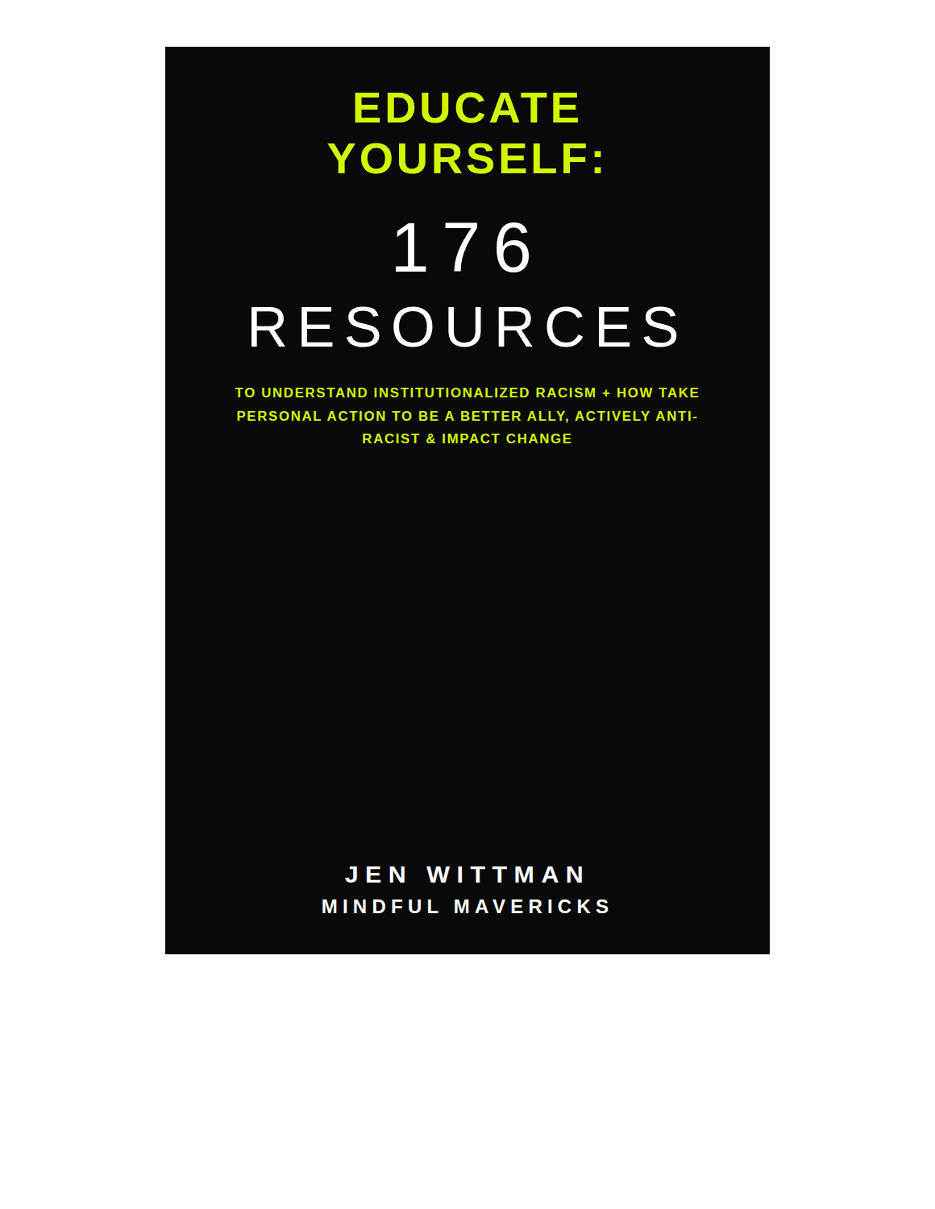Educate Yourself: 176 Resources
To understand institutionalized racism + how take personal action to be a better ally, actively anti-racist & impact change
Jen Wittman
Mindful Mavericks